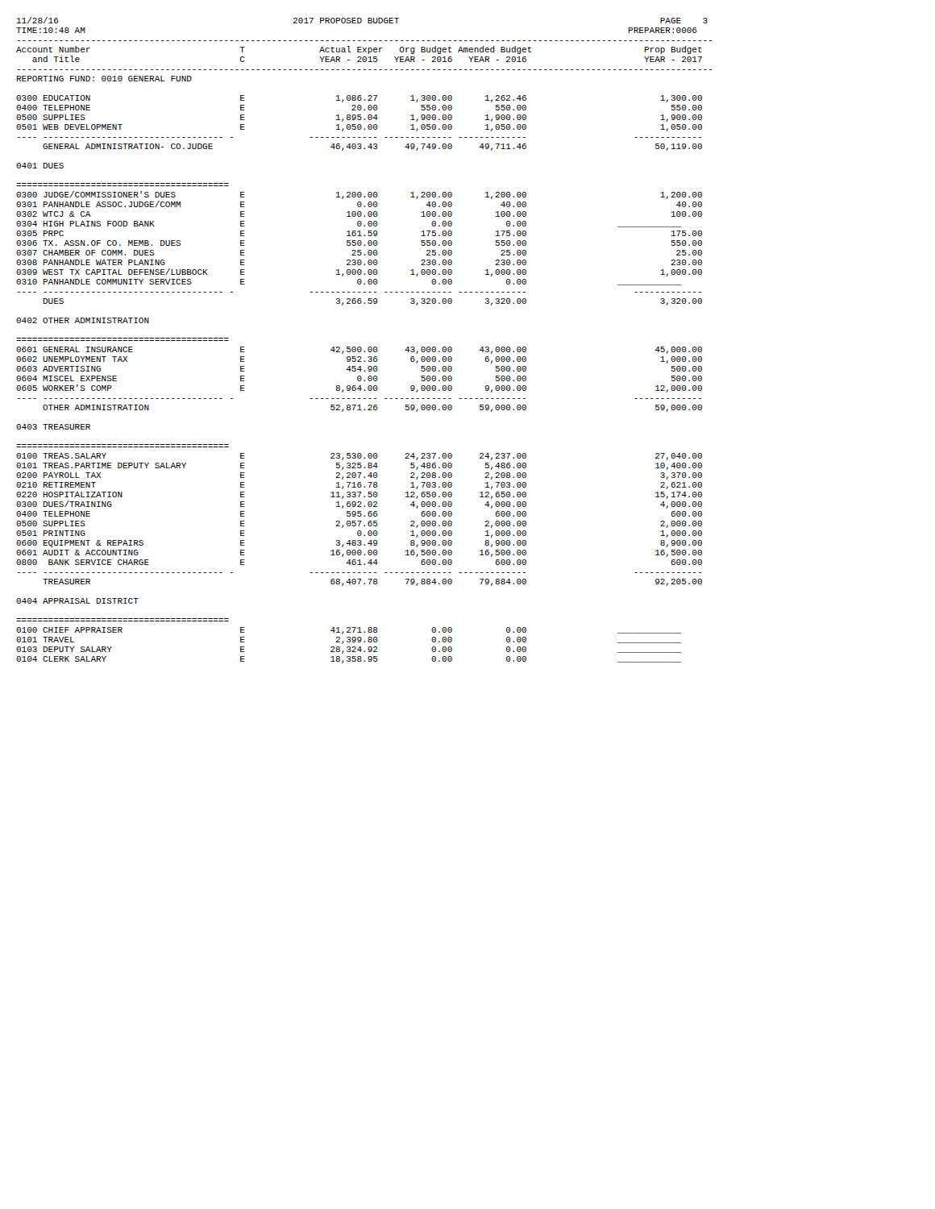11/28/16                                            2017 PROPOSED BUDGET                                                 PAGE    3
TIME:10:48 AM                                                                                                      PREPARER:0006
-----------------------------------------------------------------------------------------------------------------------------------
Account Number                            T              Actual Exper   Org Budget Amended Budget                     Prop Budget
   and Title                              C              YEAR - 2015   YEAR - 2016   YEAR - 2016                      YEAR - 2017
-----------------------------------------------------------------------------------------------------------------------------------
REPORTING FUND: 0010 GENERAL FUND

0300 EDUCATION                            E                 1,086.27      1,300.00      1,262.46                         1,300.00
0400 TELEPHONE                            E                    20.00        550.00        550.00                           550.00
0500 SUPPLIES                             E                 1,895.04      1,900.00      1,900.00                         1,900.00
0501 WEB DEVELOPMENT                      E                 1,050.00      1,050.00      1,050.00                         1,050.00
---- ---------------------------------- -              ------------- ------------- -------------                    -------------
     GENERAL ADMINISTRATION- CO.JUDGE                      46,403.43     49,749.00     49,711.46                        50,119.00

0401 DUES

========================================
0300 JUDGE/COMMISSIONER'S DUES            E                 1,200.00      1,200.00      1,200.00                         1,200.00
0301 PANHANDLE ASSOC.JUDGE/COMM           E                     0.00         40.00         40.00                            40.00
0302 WTCJ & CA                            E                   100.00        100.00        100.00                           100.00
0304 HIGH PLAINS FOOD BANK                E                     0.00          0.00          0.00                 ____________
0305 PRPC                                 E                   161.59        175.00        175.00                           175.00
0306 TX. ASSN.OF CO. MEMB. DUES           E                   550.00        550.00        550.00                           550.00
0307 CHAMBER OF COMM. DUES                E                    25.00         25.00         25.00                            25.00
0308 PANHANDLE WATER PLANING              E                   230.00        230.00        230.00                           230.00
0309 WEST TX CAPITAL DEFENSE/LUBBOCK      E                 1,000.00      1,000.00      1,000.00                         1,000.00
0310 PANHANDLE COMMUNITY SERVICES         E                     0.00          0.00          0.00                 ____________
---- ---------------------------------- -              ------------- ------------- -------------                    -------------
     DUES                                                   3,266.59      3,320.00      3,320.00                         3,320.00

0402 OTHER ADMINISTRATION

========================================
0601 GENERAL INSURANCE                    E                42,500.00     43,000.00     43,000.00                        45,000.00
0602 UNEMPLOYMENT TAX                     E                   952.36      6,000.00      6,000.00                         1,000.00
0603 ADVERTISING                          E                   454.90        500.00        500.00                           500.00
0604 MISCEL EXPENSE                       E                     0.00        500.00        500.00                           500.00
0605 WORKER'S COMP                        E                 8,964.00      9,000.00      9,000.00                        12,000.00
---- ---------------------------------- -              ------------- ------------- -------------                    -------------
     OTHER ADMINISTRATION                                  52,871.26     59,000.00     59,000.00                        59,000.00

0403 TREASURER

========================================
0100 TREAS.SALARY                         E                23,530.00     24,237.00     24,237.00                        27,040.00
0101 TREAS.PARTIME DEPUTY SALARY          E                 5,325.84      5,486.00      5,486.00                        10,400.00
0200 PAYROLL TAX                          E                 2,207.40      2,208.00      2,208.00                         3,370.00
0210 RETIREMENT                           E                 1,716.78      1,703.00      1,703.00                         2,621.00
0220 HOSPITALIZATION                      E                11,337.50     12,650.00     12,650.00                        15,174.00
0300 DUES/TRAINING                        E                 1,692.02      4,000.00      4,000.00                         4,000.00
0400 TELEPHONE                            E                   595.66        600.00        600.00                           600.00
0500 SUPPLIES                             E                 2,057.65      2,000.00      2,000.00                         2,000.00
0501 PRINTING                             E                     0.00      1,000.00      1,000.00                         1,000.00
0600 EQUIPMENT & REPAIRS                  E                 3,483.49      8,900.00      8,900.00                         8,900.00
0601 AUDIT & ACCOUNTING                   E                16,000.00     16,500.00     16,500.00                        16,500.00
0800  BANK SERVICE CHARGE                 E                   461.44        600.00        600.00                           600.00
---- ---------------------------------- -              ------------- ------------- -------------                    -------------
     TREASURER                                             68,407.78     79,884.00     79,884.00                        92,205.00

0404 APPRAISAL DISTRICT

========================================
0100 CHIEF APPRAISER                      E                41,271.88          0.00          0.00                 ____________
0101 TRAVEL                               E                 2,399.80          0.00          0.00                 ____________
0103 DEPUTY SALARY                        E                28,324.92          0.00          0.00                 ____________
0104 CLERK SALARY                         E                18,358.95          0.00          0.00                 ____________